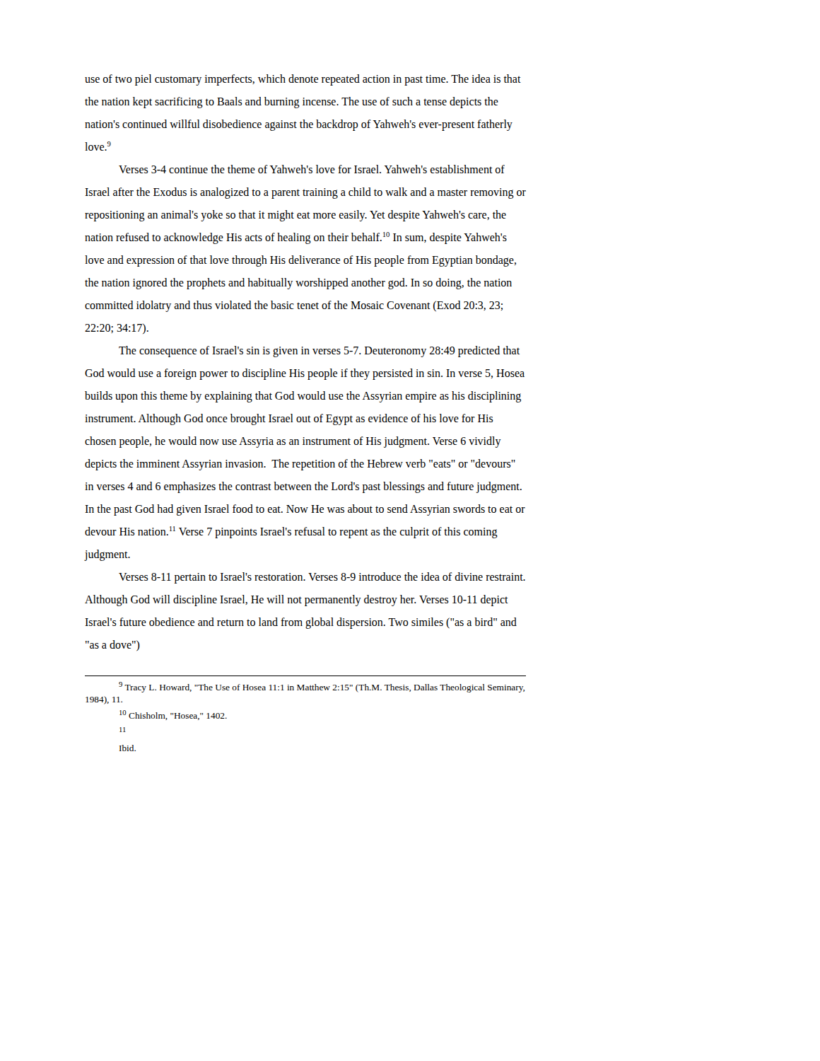use of two piel customary imperfects, which denote repeated action in past time. The idea is that the nation kept sacrificing to Baals and burning incense. The use of such a tense depicts the nation's continued willful disobedience against the backdrop of Yahweh's ever-present fatherly love.9
Verses 3-4 continue the theme of Yahweh's love for Israel. Yahweh's establishment of Israel after the Exodus is analogized to a parent training a child to walk and a master removing or repositioning an animal's yoke so that it might eat more easily. Yet despite Yahweh's care, the nation refused to acknowledge His acts of healing on their behalf.10 In sum, despite Yahweh's love and expression of that love through His deliverance of His people from Egyptian bondage, the nation ignored the prophets and habitually worshipped another god. In so doing, the nation committed idolatry and thus violated the basic tenet of the Mosaic Covenant (Exod 20:3, 23; 22:20; 34:17).
The consequence of Israel's sin is given in verses 5-7. Deuteronomy 28:49 predicted that God would use a foreign power to discipline His people if they persisted in sin. In verse 5, Hosea builds upon this theme by explaining that God would use the Assyrian empire as his disciplining instrument. Although God once brought Israel out of Egypt as evidence of his love for His chosen people, he would now use Assyria as an instrument of His judgment. Verse 6 vividly depicts the imminent Assyrian invasion. The repetition of the Hebrew verb "eats" or "devours" in verses 4 and 6 emphasizes the contrast between the Lord's past blessings and future judgment. In the past God had given Israel food to eat. Now He was about to send Assyrian swords to eat or devour His nation.11 Verse 7 pinpoints Israel's refusal to repent as the culprit of this coming judgment.
Verses 8-11 pertain to Israel's restoration. Verses 8-9 introduce the idea of divine restraint. Although God will discipline Israel, He will not permanently destroy her. Verses 10-11 depict Israel's future obedience and return to land from global dispersion. Two similes ("as a bird" and "as a dove")
9 Tracy L. Howard, "The Use of Hosea 11:1 in Matthew 2:15" (Th.M. Thesis, Dallas Theological Seminary, 1984), 11.
10 Chisholm, "Hosea," 1402.
11
Ibid.